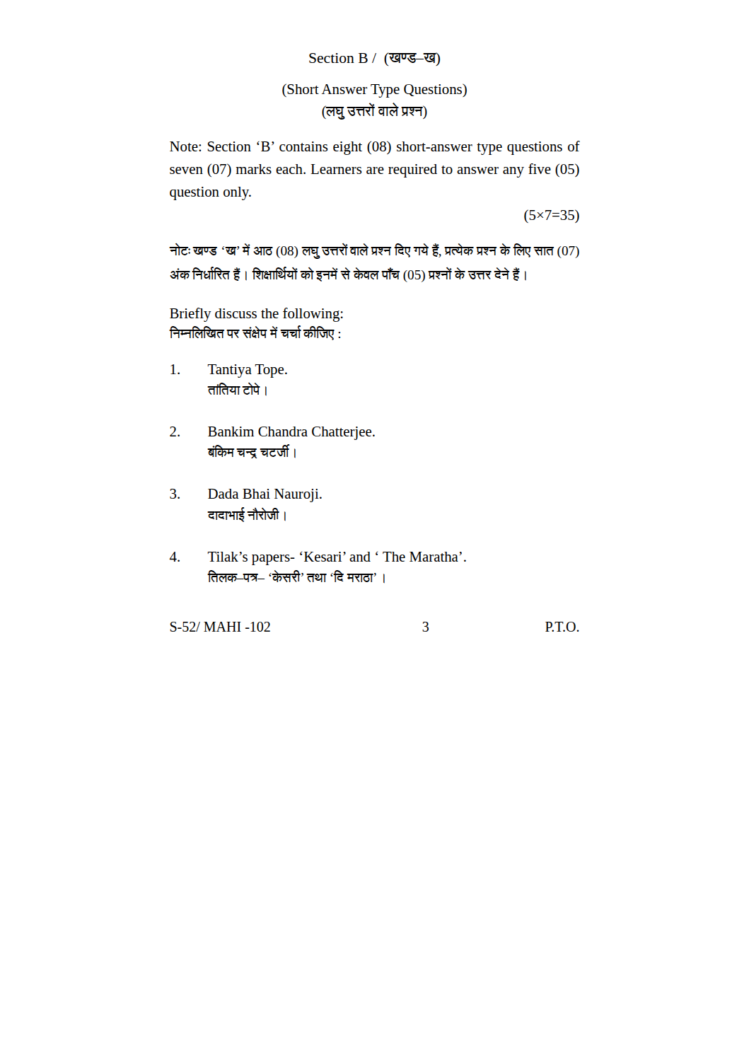Section B / (खण्ड–ख)
(Short Answer Type Questions)
(लघु उत्तरों वाले प्रश्न)
Note: Section ‘B’ contains eight (08) short-answer type questions of seven (07) marks each. Learners are required to answer any five (05) question only.
(5×7=35)
नोटः खण्ड ‘ख’ में आठ (08) लघु उत्तरों वाले प्रश्न दिए गये हैं, प्रत्येक प्रश्न के लिए सात (07) अंक निर्धारित हैं। शिक्षार्थियों को इनमें से केवल पाँच (05) प्रश्नों के उत्तर देने हैं।
Briefly discuss the following:
निम्नलिखित पर संक्षेप में चर्चा कीजिए :
1. Tantiya Tope. तांतिया टोपे।
2. Bankim Chandra Chatterjee. बंकिम चन्द्र चटर्जी।
3. Dada Bhai Nauroji. दादाभाई नौरोजी।
4. Tilak’s papers- ‘Kesari’ and ‘ The Maratha’. तिलक–पत्र– ‘केसरी’ तथा ‘दि मराठा’।
S-52/ MAHI -102 3 P.T.O.